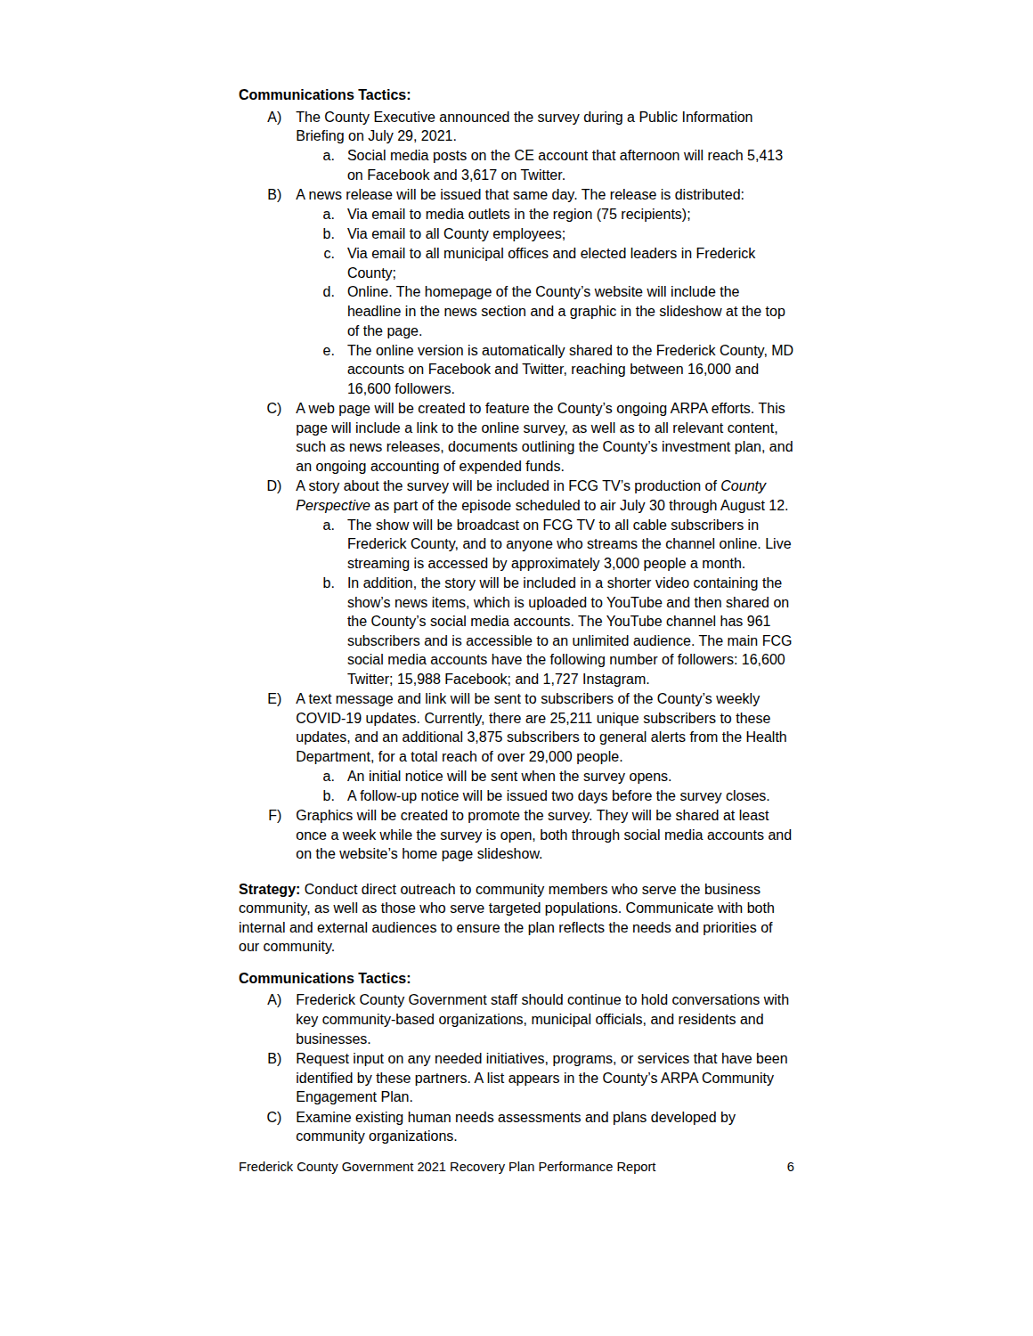Communications Tactics:
The County Executive announced the survey during a Public Information Briefing on July 29, 2021.
Social media posts on the CE account that afternoon will reach 5,413 on Facebook and 3,617 on Twitter.
A news release will be issued that same day. The release is distributed:
Via email to media outlets in the region (75 recipients);
Via email to all County employees;
Via email to all municipal offices and elected leaders in Frederick County;
Online. The homepage of the County’s website will include the headline in the news section and a graphic in the slideshow at the top of the page.
The online version is automatically shared to the Frederick County, MD accounts on Facebook and Twitter, reaching between 16,000 and 16,600 followers.
A web page will be created to feature the County’s ongoing ARPA efforts. This page will include a link to the online survey, as well as to all relevant content, such as news releases, documents outlining the County’s investment plan, and an ongoing accounting of expended funds.
A story about the survey will be included in FCG TV’s production of County Perspective as part of the episode scheduled to air July 30 through August 12.
The show will be broadcast on FCG TV to all cable subscribers in Frederick County, and to anyone who streams the channel online. Live streaming is accessed by approximately 3,000 people a month.
In addition, the story will be included in a shorter video containing the show’s news items, which is uploaded to YouTube and then shared on the County’s social media accounts. The YouTube channel has 961 subscribers and is accessible to an unlimited audience. The main FCG social media accounts have the following number of followers: 16,600 Twitter; 15,988 Facebook; and 1,727 Instagram.
A text message and link will be sent to subscribers of the County’s weekly COVID-19 updates. Currently, there are 25,211 unique subscribers to these updates, and an additional 3,875 subscribers to general alerts from the Health Department, for a total reach of over 29,000 people.
An initial notice will be sent when the survey opens.
A follow-up notice will be issued two days before the survey closes.
Graphics will be created to promote the survey. They will be shared at least once a week while the survey is open, both through social media accounts and on the website’s home page slideshow.
Strategy: Conduct direct outreach to community members who serve the business community, as well as those who serve targeted populations. Communicate with both internal and external audiences to ensure the plan reflects the needs and priorities of our community.
Communications Tactics:
Frederick County Government staff should continue to hold conversations with key community-based organizations, municipal officials, and residents and businesses.
Request input on any needed initiatives, programs, or services that have been identified by these partners. A list appears in the County’s ARPA Community Engagement Plan.
Examine existing human needs assessments and plans developed by community organizations.
Frederick County Government 2021 Recovery Plan Performance Report 6